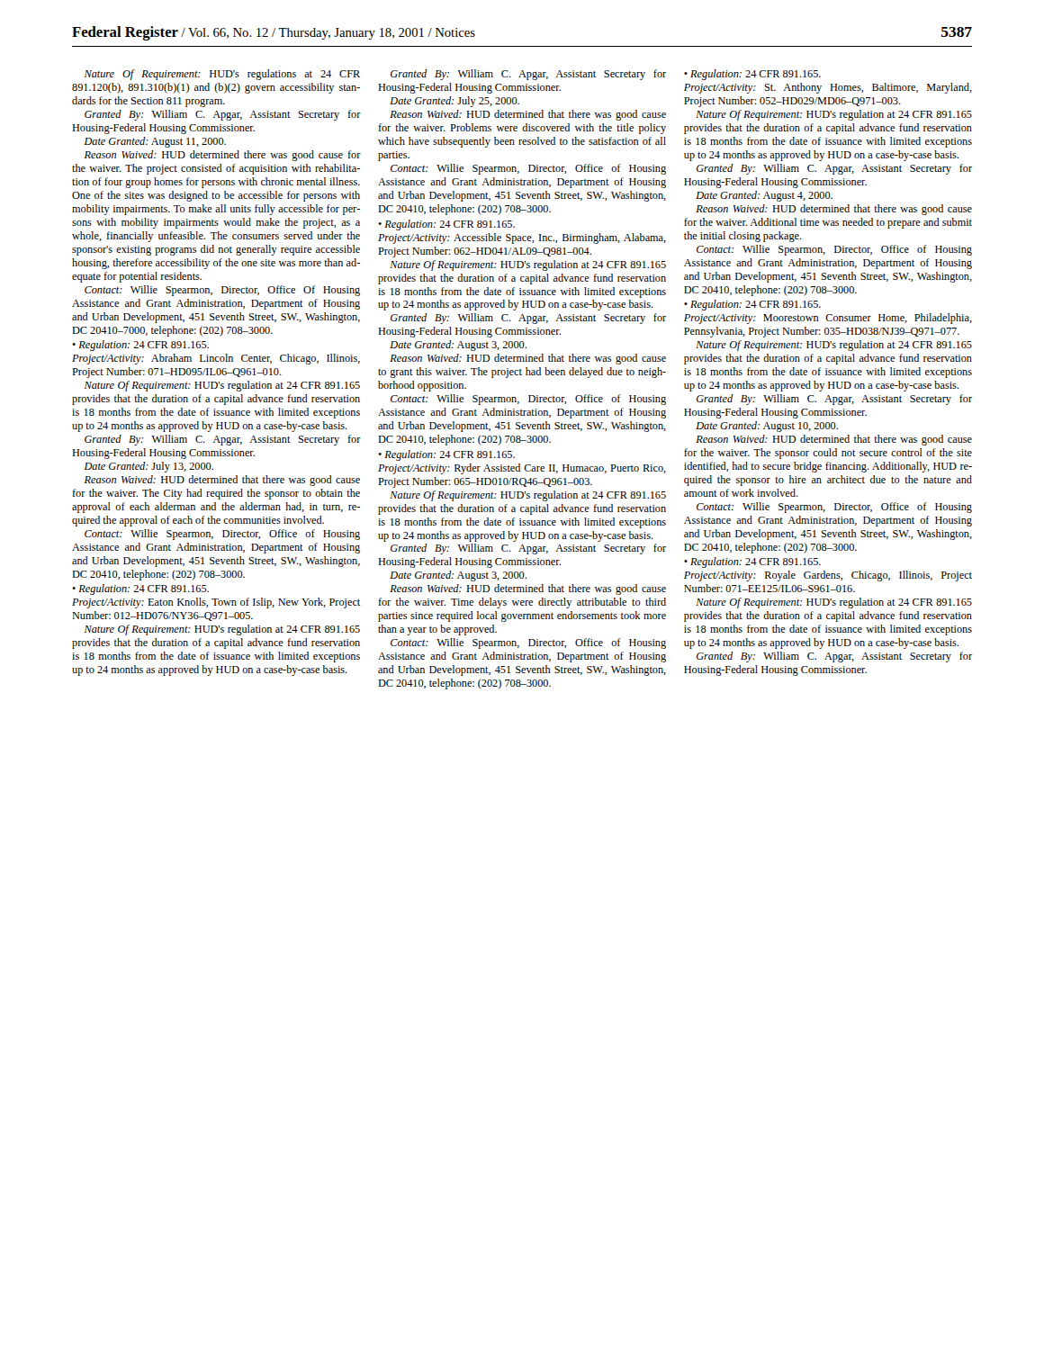Federal Register / Vol. 66, No. 12 / Thursday, January 18, 2001 / Notices
5387
Nature Of Requirement: HUD's regulations at 24 CFR 891.120(b), 891.310(b)(1) and (b)(2) govern accessibility standards for the Section 811 program.
Granted By: William C. Apgar, Assistant Secretary for Housing-Federal Housing Commissioner.
Date Granted: August 11, 2000.
Reason Waived: HUD determined there was good cause for the waiver. The project consisted of acquisition with rehabilitation of four group homes for persons with chronic mental illness. One of the sites was designed to be accessible for persons with mobility impairments. To make all units fully accessible for persons with mobility impairments would make the project, as a whole, financially unfeasible. The consumers served under the sponsor's existing programs did not generally require accessible housing, therefore accessibility of the one site was more than adequate for potential residents.
Contact: Willie Spearmon, Director, Office Of Housing Assistance and Grant Administration, Department of Housing and Urban Development, 451 Seventh Street, SW., Washington, DC 20410–7000, telephone: (202) 708–3000.
• Regulation: 24 CFR 891.165.
Project/Activity: Abraham Lincoln Center, Chicago, Illinois, Project Number: 071–HD095/IL06–Q961–010.
Nature Of Requirement: HUD's regulation at 24 CFR 891.165 provides that the duration of a capital advance fund reservation is 18 months from the date of issuance with limited exceptions up to 24 months as approved by HUD on a case-by-case basis.
Granted By: William C. Apgar, Assistant Secretary for Housing-Federal Housing Commissioner.
Date Granted: July 13, 2000.
Reason Waived: HUD determined that there was good cause for the waiver. The City had required the sponsor to obtain the approval of each alderman and the alderman had, in turn, required the approval of each of the communities involved.
Contact: Willie Spearmon, Director, Office of Housing Assistance and Grant Administration, Department of Housing and Urban Development, 451 Seventh Street, SW., Washington, DC 20410, telephone: (202) 708–3000.
• Regulation: 24 CFR 891.165.
Project/Activity: Eaton Knolls, Town of Islip, New York, Project Number: 012–HD076/NY36–Q971–005.
Nature Of Requirement: HUD's regulation at 24 CFR 891.165 provides that the duration of a capital advance fund reservation is 18 months from the date of issuance with limited exceptions up to 24 months as approved by HUD on a case-by-case basis.
Granted By: William C. Apgar, Assistant Secretary for Housing-Federal Housing Commissioner.
Date Granted: July 25, 2000.
Reason Waived: HUD determined that there was good cause for the waiver. Problems were discovered with the title policy which have subsequently been resolved to the satisfaction of all parties.
Contact: Willie Spearmon, Director, Office of Housing Assistance and Grant Administration, Department of Housing and Urban Development, 451 Seventh Street, SW., Washington, DC 20410, telephone: (202) 708–3000.
• Regulation: 24 CFR 891.165.
Project/Activity: Accessible Space, Inc., Birmingham, Alabama, Project Number: 062–HD041/AL09–Q981–004.
Nature Of Requirement: HUD's regulation at 24 CFR 891.165 provides that the duration of a capital advance fund reservation is 18 months from the date of issuance with limited exceptions up to 24 months as approved by HUD on a case-by-case basis.
Granted By: William C. Apgar, Assistant Secretary for Housing-Federal Housing Commissioner.
Date Granted: August 3, 2000.
Reason Waived: HUD determined that there was good cause to grant this waiver. The project had been delayed due to neighborhood opposition.
Contact: Willie Spearmon, Director, Office of Housing Assistance and Grant Administration, Department of Housing and Urban Development, 451 Seventh Street, SW., Washington, DC 20410, telephone: (202) 708–3000.
• Regulation: 24 CFR 891.165.
Project/Activity: Ryder Assisted Care II, Humacao, Puerto Rico, Project Number: 065–HD010/RQ46–Q961–003.
Nature Of Requirement: HUD's regulation at 24 CFR 891.165 provides that the duration of a capital advance fund reservation is 18 months from the date of issuance with limited exceptions up to 24 months as approved by HUD on a case-by-case basis.
Granted By: William C. Apgar, Assistant Secretary for Housing-Federal Housing Commissioner.
Date Granted: August 3, 2000.
Reason Waived: HUD determined that there was good cause for the waiver. Time delays were directly attributable to third parties since required local government endorsements took more than a year to be approved.
Contact: Willie Spearmon, Director, Office of Housing Assistance and Grant Administration, Department of Housing and Urban Development, 451 Seventh Street, SW., Washington, DC 20410, telephone: (202) 708–3000.
• Regulation: 24 CFR 891.165.
Project/Activity: St. Anthony Homes, Baltimore, Maryland, Project Number: 052–HD029/MD06–Q971–003.
Nature Of Requirement: HUD's regulation at 24 CFR 891.165 provides that the duration of a capital advance fund reservation is 18 months from the date of issuance with limited exceptions up to 24 months as approved by HUD on a case-by-case basis.
Granted By: William C. Apgar, Assistant Secretary for Housing-Federal Housing Commissioner.
Date Granted: August 4, 2000.
Reason Waived: HUD determined that there was good cause for the waiver. Additional time was needed to prepare and submit the initial closing package.
Contact: Willie Spearmon, Director, Office of Housing Assistance and Grant Administration, Department of Housing and Urban Development, 451 Seventh Street, SW., Washington, DC 20410, telephone: (202) 708–3000.
• Regulation: 24 CFR 891.165.
Project/Activity: Moorestown Consumer Home, Philadelphia, Pennsylvania, Project Number: 035–HD038/NJ39–Q971–077.
Nature Of Requirement: HUD's regulation at 24 CFR 891.165 provides that the duration of a capital advance fund reservation is 18 months from the date of issuance with limited exceptions up to 24 months as approved by HUD on a case-by-case basis.
Granted By: William C. Apgar, Assistant Secretary for Housing-Federal Housing Commissioner.
Date Granted: August 10, 2000.
Reason Waived: HUD determined that there was good cause for the waiver. The sponsor could not secure control of the site identified, had to secure bridge financing. Additionally, HUD required the sponsor to hire an architect due to the nature and amount of work involved.
Contact: Willie Spearmon, Director, Office of Housing Assistance and Grant Administration, Department of Housing and Urban Development, 451 Seventh Street, SW., Washington, DC 20410, telephone: (202) 708–3000.
• Regulation: 24 CFR 891.165.
Project/Activity: Royale Gardens, Chicago, Illinois, Project Number: 071–EE125/IL06–S961–016.
Nature Of Requirement: HUD's regulation at 24 CFR 891.165 provides that the duration of a capital advance fund reservation is 18 months from the date of issuance with limited exceptions up to 24 months as approved by HUD on a case-by-case basis.
Granted By: William C. Apgar, Assistant Secretary for Housing-Federal Housing Commissioner.